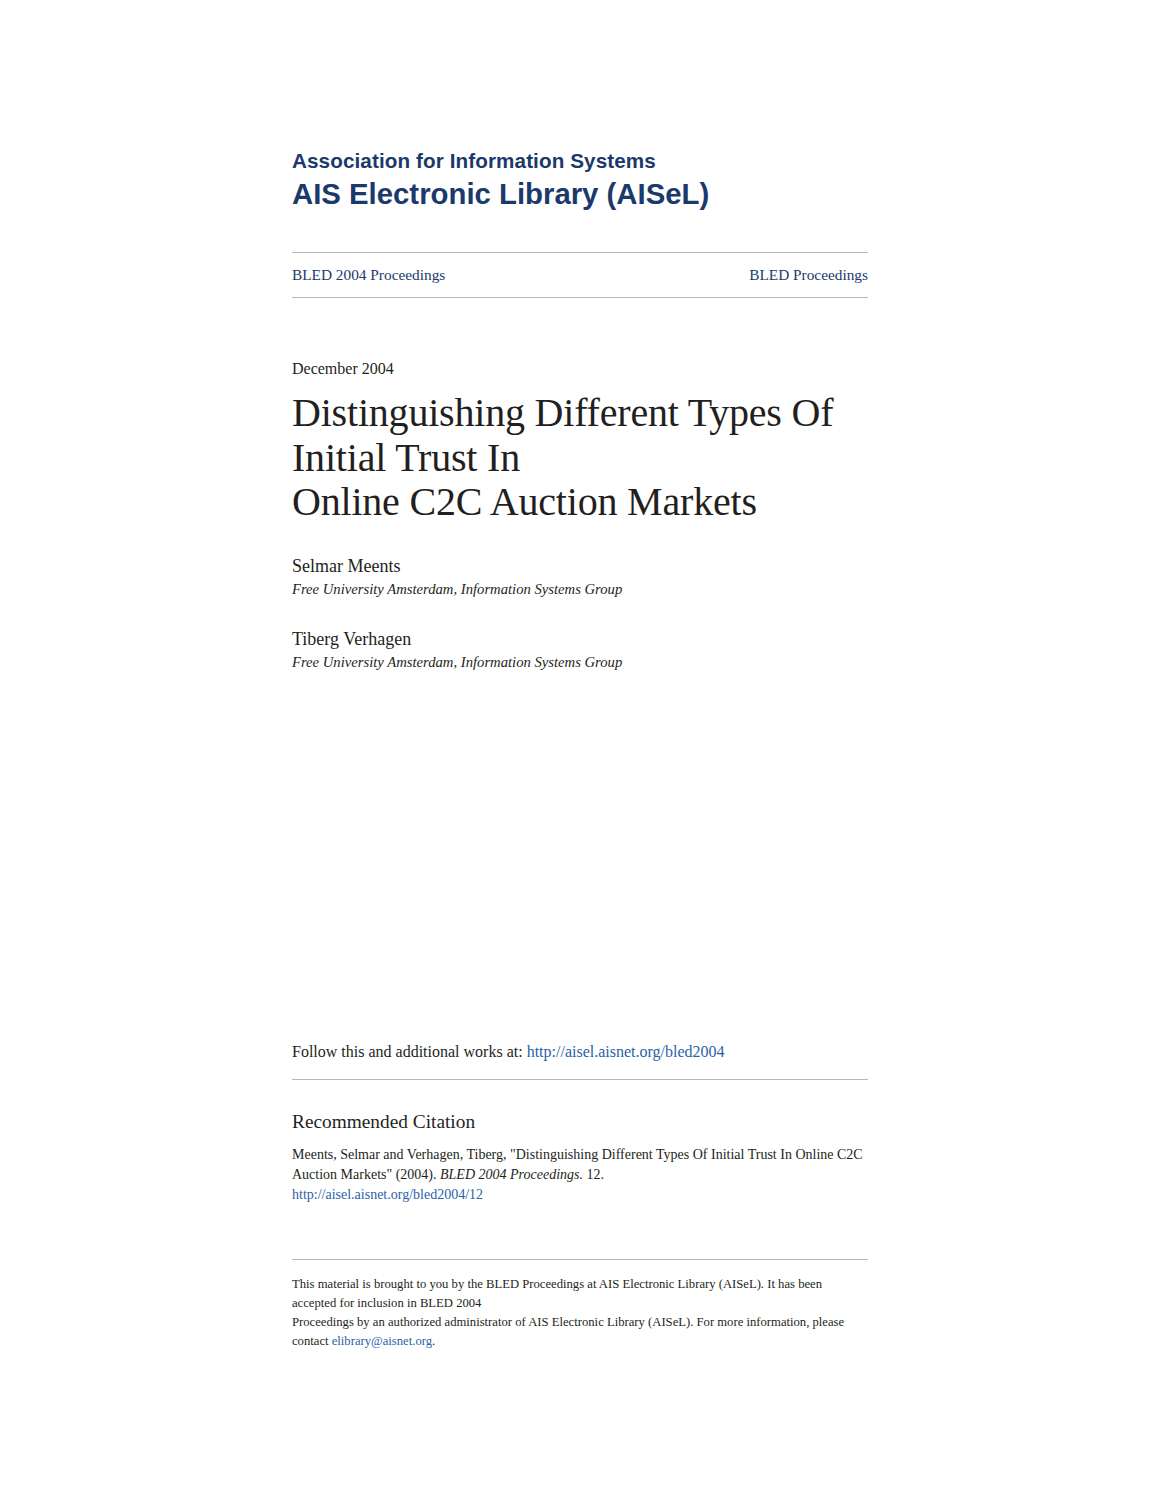Association for Information Systems
AIS Electronic Library (AISeL)
BLED 2004 Proceedings
BLED Proceedings
December 2004
Distinguishing Different Types Of Initial Trust In
Online C2C Auction Markets
Selmar Meents
Free University Amsterdam, Information Systems Group
Tiberg Verhagen
Free University Amsterdam, Information Systems Group
Follow this and additional works at: http://aisel.aisnet.org/bled2004
Recommended Citation
Meents, Selmar and Verhagen, Tiberg, "Distinguishing Different Types Of Initial Trust In Online C2C Auction Markets" (2004). BLED 2004 Proceedings. 12.
http://aisel.aisnet.org/bled2004/12
This material is brought to you by the BLED Proceedings at AIS Electronic Library (AISeL). It has been accepted for inclusion in BLED 2004
Proceedings by an authorized administrator of AIS Electronic Library (AISeL). For more information, please contact elibrary@aisnet.org.